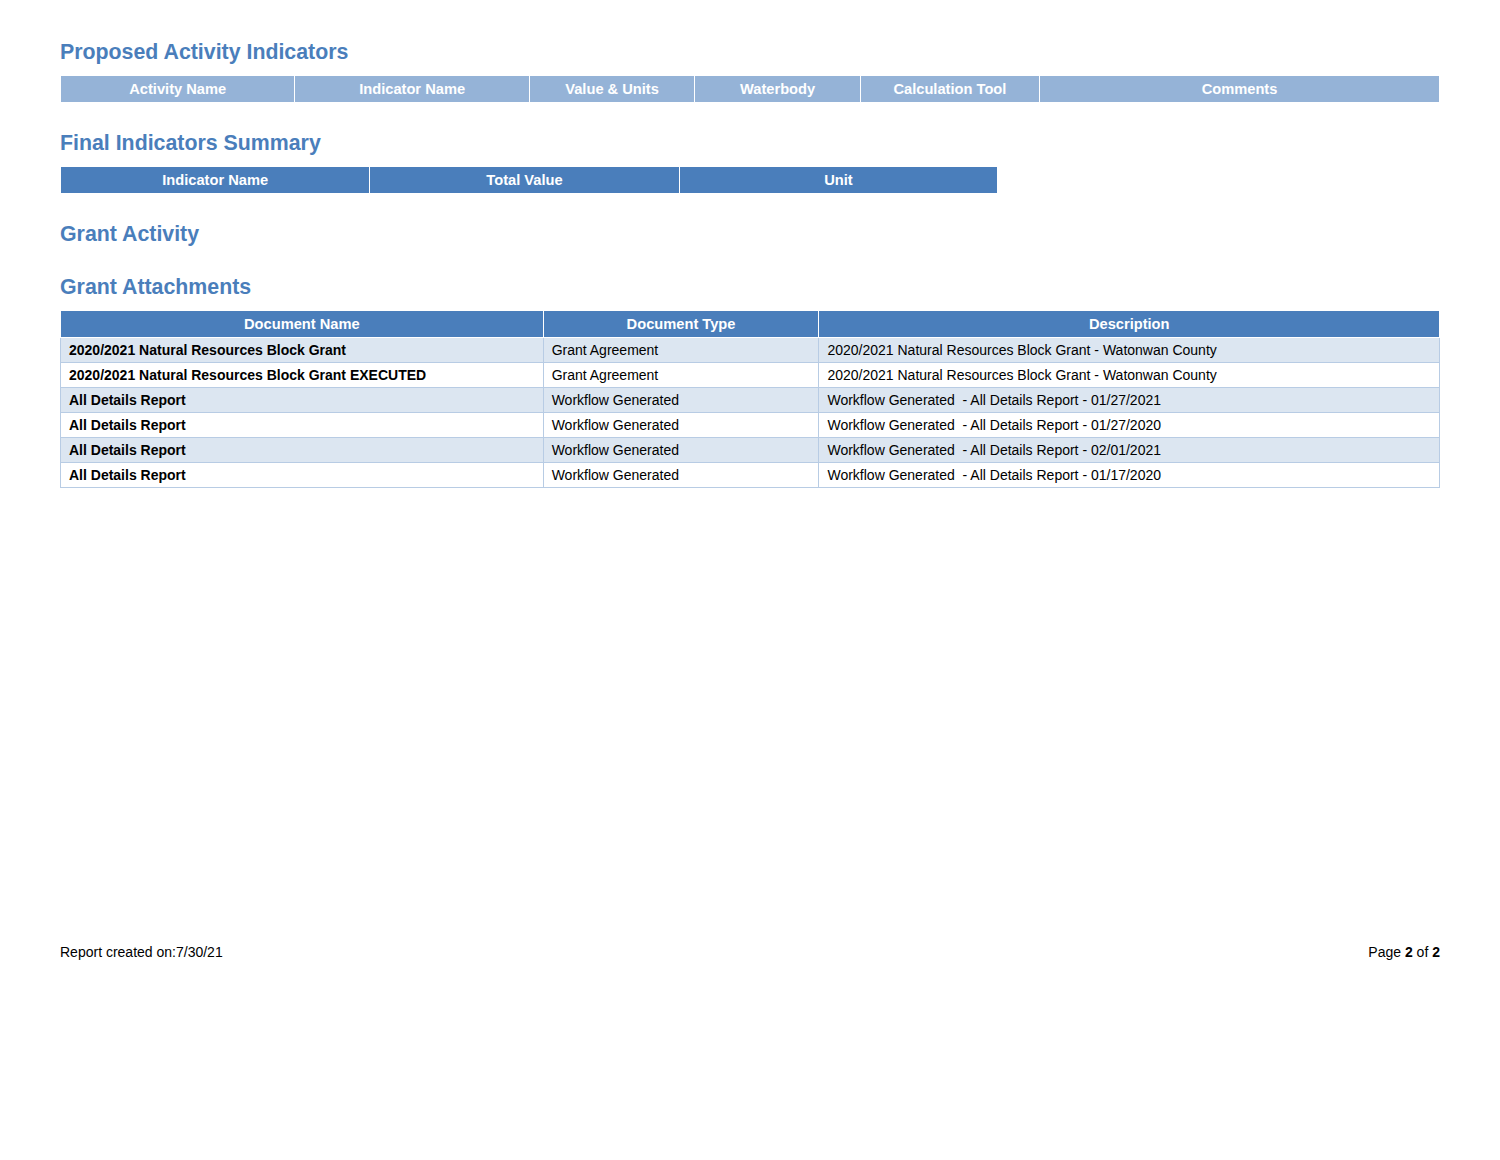Proposed Activity Indicators
| Activity Name | Indicator Name | Value & Units | Waterbody | Calculation Tool | Comments |
| --- | --- | --- | --- | --- | --- |
Final Indicators Summary
| Indicator Name | Total Value | Unit |
| --- | --- | --- |
Grant Activity
Grant Attachments
| Document Name | Document Type | Description |
| --- | --- | --- |
| 2020/2021 Natural Resources Block Grant | Grant Agreement | 2020/2021 Natural Resources Block Grant - Watonwan County |
| 2020/2021 Natural Resources Block Grant EXECUTED | Grant Agreement | 2020/2021 Natural Resources Block Grant - Watonwan County |
| All Details Report | Workflow Generated | Workflow Generated - All Details Report - 01/27/2021 |
| All Details Report | Workflow Generated | Workflow Generated - All Details Report - 01/27/2020 |
| All Details Report | Workflow Generated | Workflow Generated - All Details Report - 02/01/2021 |
| All Details Report | Workflow Generated | Workflow Generated - All Details Report - 01/17/2020 |
Report created on:7/30/21
Page 2 of 2